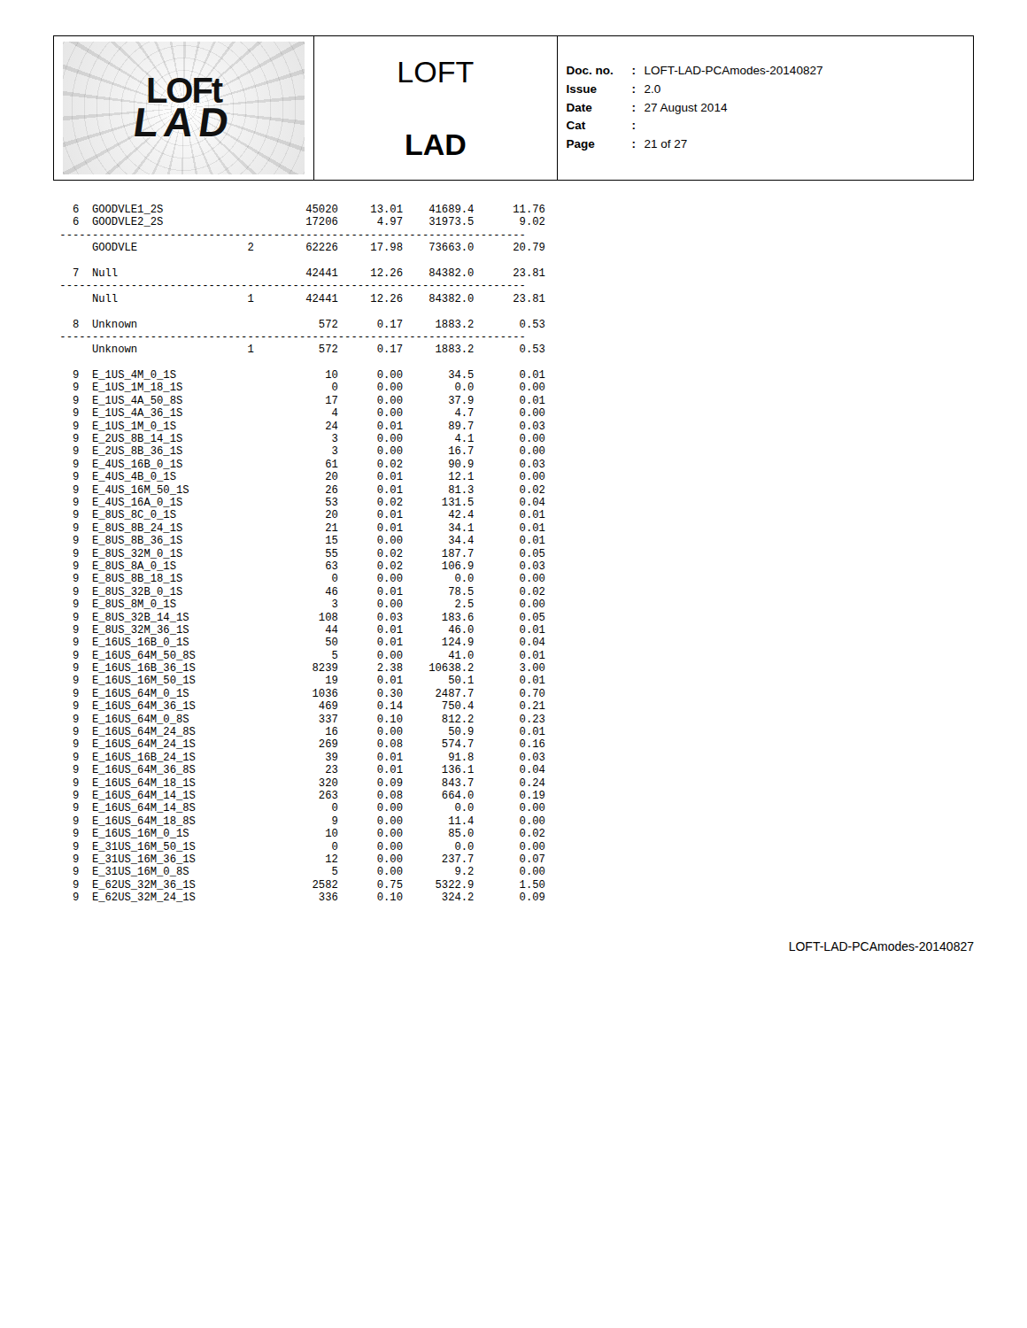| LOFt LAD | LOFT LAD | / Doc. no. / : / LOFT-LAD-PCAmodes-20140827 / / Issue / : / 2.0 / / Date / : / 27 August 2014 / / Cat / : / / / Page / : / 21 of 27 / |
   6  GOODVLE1_2S                      45020     13.01    41689.4      11.76
   6  GOODVLE2_2S                      17206      4.97    31973.5       9.02
 ------------------------------------------------------------------------
      GOODVLE                 2        62226     17.98    73663.0      20.79

   7  Null                             42441     12.26    84382.0      23.81
 ------------------------------------------------------------------------
      Null                    1        42441     12.26    84382.0      23.81

   8  Unknown                            572      0.17     1883.2       0.53
 ------------------------------------------------------------------------
      Unknown                 1          572      0.17     1883.2       0.53

   9  E_1US_4M_0_1S                       10      0.00       34.5       0.01
   9  E_1US_1M_18_1S                       0      0.00        0.0       0.00
   9  E_1US_4A_50_8S                      17      0.00       37.9       0.01
   9  E_1US_4A_36_1S                       4      0.00        4.7       0.00
   9  E_1US_1M_0_1S                       24      0.01       89.7       0.03
   9  E_2US_8B_14_1S                       3      0.00        4.1       0.00
   9  E_2US_8B_36_1S                       3      0.00       16.7       0.00
   9  E_4US_16B_0_1S                      61      0.02       90.9       0.03
   9  E_4US_4B_0_1S                       20      0.01       12.1       0.00
   9  E_4US_16M_50_1S                     26      0.01       81.3       0.02
   9  E_4US_16A_0_1S                      53      0.02      131.5       0.04
   9  E_8US_8C_0_1S                       20      0.01       42.4       0.01
   9  E_8US_8B_24_1S                      21      0.01       34.1       0.01
   9  E_8US_8B_36_1S                      15      0.00       34.4       0.01
   9  E_8US_32M_0_1S                      55      0.02      187.7       0.05
   9  E_8US_8A_0_1S                       63      0.02      106.9       0.03
   9  E_8US_8B_18_1S                       0      0.00        0.0       0.00
   9  E_8US_32B_0_1S                      46      0.01       78.5       0.02
   9  E_8US_8M_0_1S                        3      0.00        2.5       0.00
   9  E_8US_32B_14_1S                    108      0.03      183.6       0.05
   9  E_8US_32M_36_1S                     44      0.01       46.0       0.01
   9  E_16US_16B_0_1S                     50      0.01      124.9       0.04
   9  E_16US_64M_50_8S                     5      0.00       41.0       0.01
   9  E_16US_16B_36_1S                  8239      2.38    10638.2       3.00
   9  E_16US_16M_50_1S                    19      0.01       50.1       0.01
   9  E_16US_64M_0_1S                   1036      0.30     2487.7       0.70
   9  E_16US_64M_36_1S                   469      0.14      750.4       0.21
   9  E_16US_64M_0_8S                    337      0.10      812.2       0.23
   9  E_16US_64M_24_8S                    16      0.00       50.9       0.01
   9  E_16US_64M_24_1S                   269      0.08      574.7       0.16
   9  E_16US_16B_24_1S                    39      0.01       91.8       0.03
   9  E_16US_64M_36_8S                    23      0.01      136.1       0.04
   9  E_16US_64M_18_1S                   320      0.09      843.7       0.24
   9  E_16US_64M_14_1S                   263      0.08      664.0       0.19
   9  E_16US_64M_14_8S                     0      0.00        0.0       0.00
   9  E_16US_64M_18_8S                     9      0.00       11.4       0.00
   9  E_16US_16M_0_1S                     10      0.00       85.0       0.02
   9  E_31US_16M_50_1S                     0      0.00        0.0       0.00
   9  E_31US_16M_36_1S                    12      0.00      237.7       0.07
   9  E_31US_16M_0_8S                      5      0.00        9.2       0.00
   9  E_62US_32M_36_1S                  2582      0.75     5322.9       1.50
   9  E_62US_32M_24_1S                   336      0.10      324.2       0.09
LOFT-LAD-PCAmodes-20140827